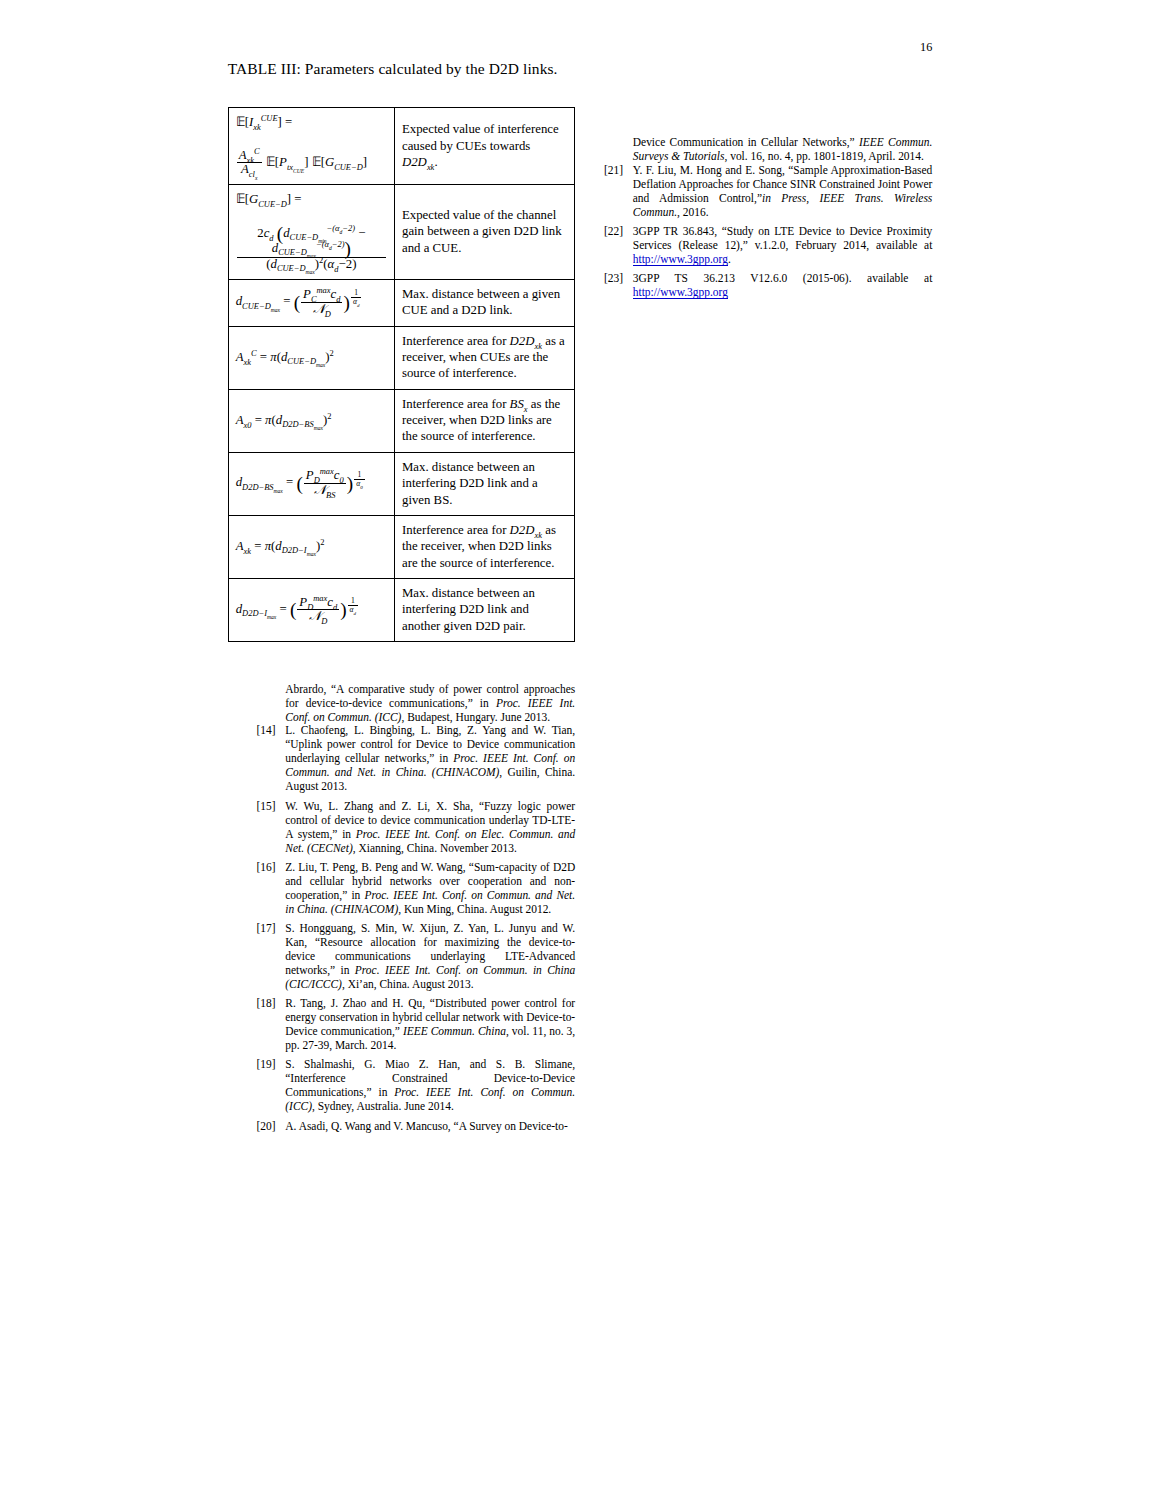16
TABLE III: Parameters calculated by the D2D links.
| 𝔼 [ I xk CUE ] = A xk C A cl x 𝔼 [ P tx CUE ] 𝔼 [ G CUE−D ] | Expected value of interference caused by CUEs towards D2D xk . |
| 𝔼 [ G CUE−D ] = 2 c d ( d CUE−D min −(α d −2) − d CUE−D max −(α d −2) ) ( d CUE−D max ) 2 ( α d −2) | Expected value of the channel gain between a given D2D link and a CUE. |
| d CUE−D max = ( P C max c d 𝒩 D ) 1 α d | Max. distance between a given CUE and a D2D link. |
| A xk C = π ( d CUE−D max ) 2 | Interference area for D2D xk as a receiver, when CUEs are the source of interference. |
| A x0 = π ( d D2D−BS max ) 2 | Interference area for BS x as the receiver, when D2D links are the source of interference. |
| d D2D−BS max = ( P D max c 0 𝒩 BS ) 1 α 0 | Max. distance between an interfering D2D link and a given BS. |
| A xk = π ( d D2D−I max ) 2 | Interference area for D2D xk as the receiver, when D2D links are the source of interference. |
| d D2D−I max = ( P D max c d 𝒩 D ) 1 α d | Max. distance between an interfering D2D link and another given D2D pair. |
Abrardo, “A comparative study of power control approaches for device-to-device communications,” in Proc. IEEE Int. Conf. on Commun. (ICC), Budapest, Hungary. June 2013.
[14] L. Chaofeng, L. Bingbing, L. Bing, Z. Yang and W. Tian, “Uplink power control for Device to Device communication underlaying cellular networks,” in Proc. IEEE Int. Conf. on Commun. and Net. in China. (CHINACOM), Guilin, China. August 2013.
[15] W. Wu, L. Zhang and Z. Li, X. Sha, “Fuzzy logic power control of device to device communication underlay TD-LTE-A system,” in Proc. IEEE Int. Conf. on Elec. Commun. and Net. (CECNet), Xianning, China. November 2013.
[16] Z. Liu, T. Peng, B. Peng and W. Wang, “Sum-capacity of D2D and cellular hybrid networks over cooperation and non-cooperation,” in Proc. IEEE Int. Conf. on Commun. and Net. in China. (CHINACOM), Kun Ming, China. August 2012.
[17] S. Hongguang, S. Min, W. Xijun, Z. Yan, L. Junyu and W. Kan, “Resource allocation for maximizing the device-to-device communications underlaying LTE-Advanced networks,” in Proc. IEEE Int. Conf. on Commun. in China (CIC/ICCC), Xi’an, China. August 2013.
[18] R. Tang, J. Zhao and H. Qu, “Distributed power control for energy conservation in hybrid cellular network with Device-to-Device communication,” IEEE Commun. China, vol. 11, no. 3, pp. 27-39, March. 2014.
[19] S. Shalmashi, G. Miao Z. Han, and S. B. Slimane, “Interference Constrained Device-to-Device Communications,” in Proc. IEEE Int. Conf. on Commun. (ICC), Sydney, Australia. June 2014.
[20] A. Asadi, Q. Wang and V. Mancuso, “A Survey on Device-to-
Device Communication in Cellular Networks,” IEEE Commun. Surveys & Tutorials, vol. 16, no. 4, pp. 1801-1819, April. 2014.
[21] Y. F. Liu, M. Hong and E. Song, “Sample Approximation-Based Deflation Approaches for Chance SINR Constrained Joint Power and Admission Control,”in Press, IEEE Trans. Wireless Commun., 2016.
[22] 3GPP TR 36.843, “Study on LTE Device to Device Proximity Services (Release 12),” v.1.2.0, February 2014, available at http://www.3gpp.org.
[23] 3GPP TS 36.213 V12.6.0 (2015-06). available at http://www.3gpp.org